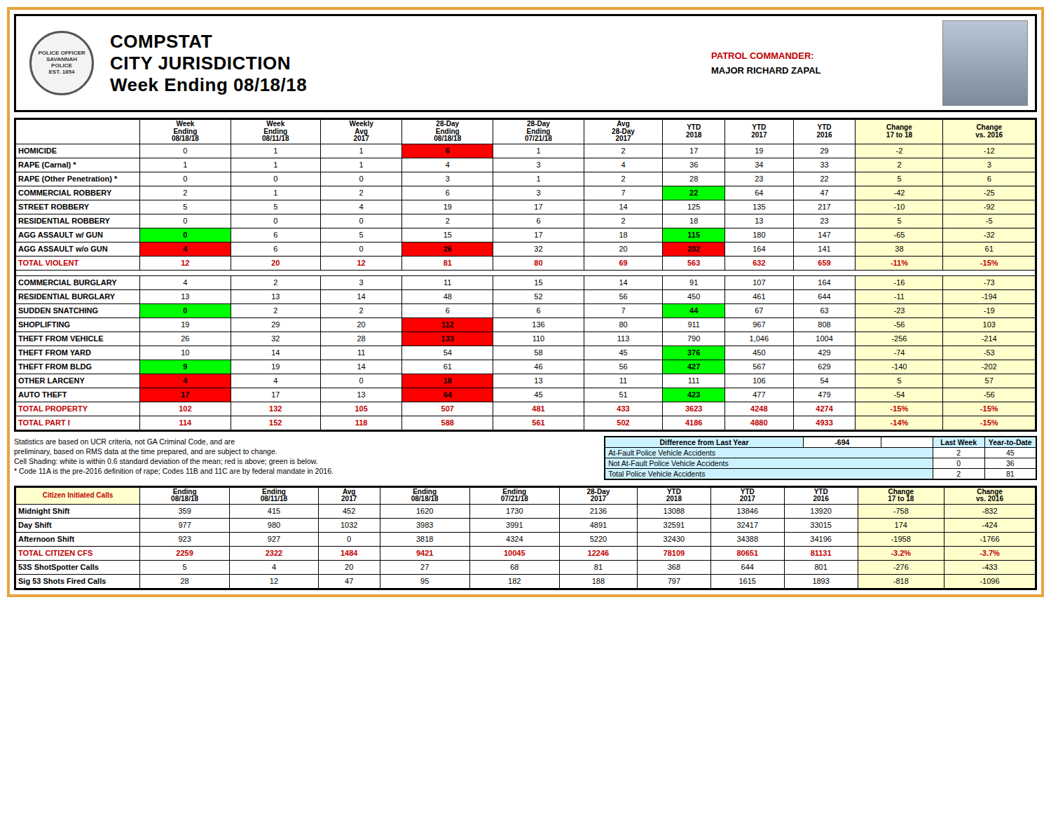POLICE OFFICER
SAVANNAH
POLICE
EST. 1854
COMPSTAT
CITY JURISDICTION
Week Ending 08/18/18
PATROL COMMANDER:
MAJOR RICHARD ZAPAL
| | Week Ending 08/18/18 | Week Ending 08/11/18 | Weekly Avg 2017 | 28-Day Ending 08/18/18 | 28-Day Ending 07/21/18 | Avg 28-Day 2017 | YTD 2018 | YTD 2017 | YTD 2016 | Change 17 to 18 | Change vs. 2016 |
| --- | --- | --- | --- | --- | --- | --- | --- | --- | --- | --- | --- |
| HOMICIDE | 0 | 1 | 1 | 6 | 1 | 2 | 17 | 19 | 29 | -2 | -12 |
| RAPE (Carnal) * | 1 | 1 | 1 | 4 | 3 | 4 | 36 | 34 | 33 | 2 | 3 |
| RAPE (Other Penetration) * | 0 | 0 | 0 | 3 | 1 | 2 | 28 | 23 | 22 | 5 | 6 |
| COMMERCIAL ROBBERY | 2 | 1 | 2 | 6 | 3 | 7 | 22 | 64 | 47 | -42 | -25 |
| STREET ROBBERY | 5 | 5 | 4 | 19 | 17 | 14 | 125 | 135 | 217 | -10 | -92 |
| RESIDENTIAL ROBBERY | 0 | 0 | 0 | 2 | 6 | 2 | 18 | 13 | 23 | 5 | -5 |
| AGG ASSAULT w/ GUN | 0 | 6 | 5 | 15 | 17 | 18 | 115 | 180 | 147 | -65 | -32 |
| AGG ASSAULT w/o GUN | 4 | 6 | 0 | 26 | 32 | 20 | 202 | 164 | 141 | 38 | 61 |
| TOTAL VIOLENT | 12 | 20 | 12 | 81 | 80 | 69 | 563 | 632 | 659 | -11% | -15% |
| COMMERCIAL BURGLARY | 4 | 2 | 3 | 11 | 15 | 14 | 91 | 107 | 164 | -16 | -73 |
| RESIDENTIAL BURGLARY | 13 | 13 | 14 | 48 | 52 | 56 | 450 | 461 | 644 | -11 | -194 |
| SUDDEN SNATCHING | 0 | 2 | 2 | 6 | 6 | 7 | 44 | 67 | 63 | -23 | -19 |
| SHOPLIFTING | 19 | 29 | 20 | 112 | 136 | 80 | 911 | 967 | 808 | -56 | 103 |
| THEFT FROM VEHICLE | 26 | 32 | 28 | 133 | 110 | 113 | 790 | 1,046 | 1004 | -256 | -214 |
| THEFT FROM YARD | 10 | 14 | 11 | 54 | 58 | 45 | 376 | 450 | 429 | -74 | -53 |
| THEFT FROM BLDG | 9 | 19 | 14 | 61 | 46 | 56 | 427 | 567 | 629 | -140 | -202 |
| OTHER LARCENY | 4 | 4 | 0 | 18 | 13 | 11 | 111 | 106 | 54 | 5 | 57 |
| AUTO THEFT | 17 | 17 | 13 | 64 | 45 | 51 | 423 | 477 | 479 | -54 | -56 |
| TOTAL PROPERTY | 102 | 132 | 105 | 507 | 481 | 433 | 3623 | 4248 | 4274 | -15% | -15% |
| TOTAL PART I | 114 | 152 | 118 | 588 | 561 | 502 | 4186 | 4880 | 4933 | -14% | -15% |
Statistics are based on UCR criteria, not GA Criminal Code, and are
preliminary, based on RMS data at the time prepared, and are subject to change.
Cell Shading: white is within 0.6 standard deviation of the mean; red is above; green is below.
* Code 11A is the pre-2016 definition of rape; Codes 11B and 11C are by federal mandate in 2016.
| Difference from Last Year | -694 | | Last Week | Year-to-Date |
| At-Fault Police Vehicle Accidents | 2 | 45 |
| Not At-Fault Police Vehicle Accidents | 0 | 36 |
| Total Police Vehicle Accidents | 2 | 81 |
| Citizen Initiated Calls | Ending 08/18/18 | Ending 08/11/18 | Avg 2017 | Ending 08/18/18 | Ending 07/21/18 | 28-Day 2017 | YTD 2018 | YTD 2017 | YTD 2016 | Change 17 to 18 | Change vs. 2016 |
| --- | --- | --- | --- | --- | --- | --- | --- | --- | --- | --- | --- |
| Midnight Shift | 359 | 415 | 452 | 1620 | 1730 | 2136 | 13088 | 13846 | 13920 | -758 | -832 |
| Day Shift | 977 | 980 | 1032 | 3983 | 3991 | 4891 | 32591 | 32417 | 33015 | 174 | -424 |
| Afternoon Shift | 923 | 927 | 0 | 3818 | 4324 | 5220 | 32430 | 34388 | 34196 | -1958 | -1766 |
| TOTAL CITIZEN CFS | 2259 | 2322 | 1484 | 9421 | 10045 | 12246 | 78109 | 80651 | 81131 | -3.2% | -3.7% |
| 53S ShotSpotter Calls | 5 | 4 | 20 | 27 | 68 | 81 | 368 | 644 | 801 | -276 | -433 |
| Sig 53 Shots Fired Calls | 28 | 12 | 47 | 95 | 182 | 188 | 797 | 1615 | 1893 | -818 | -1096 |